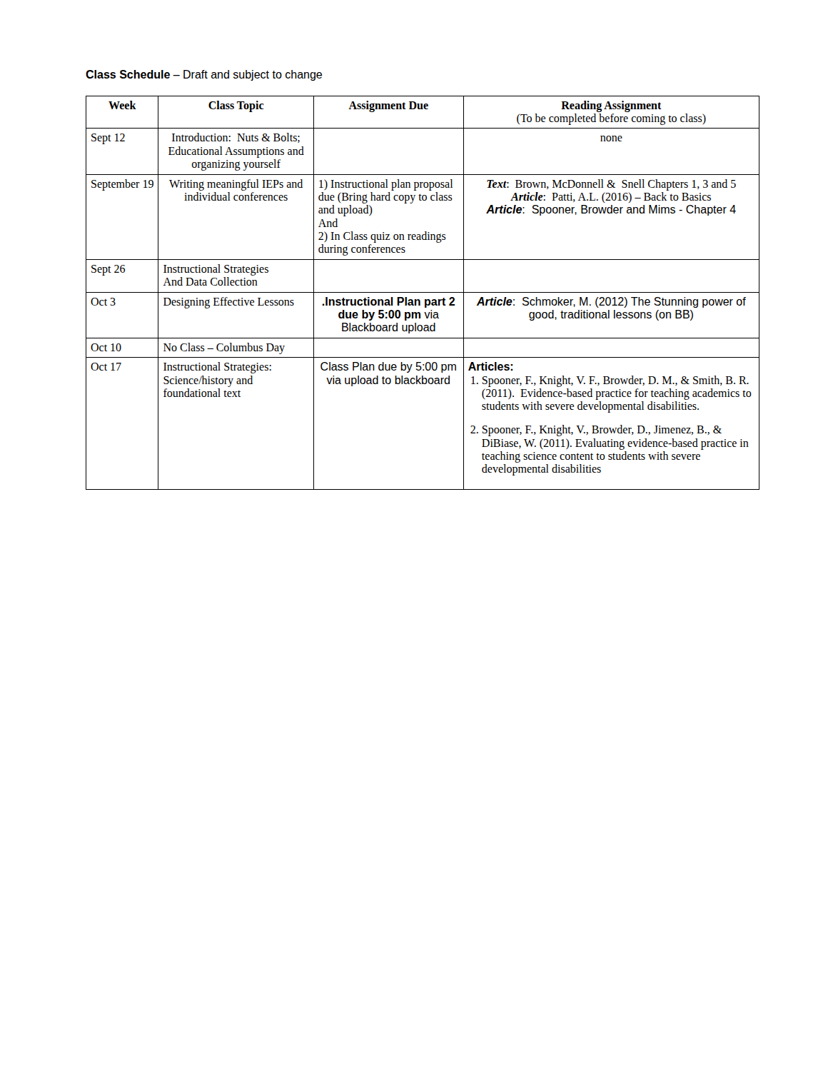Class Schedule – Draft and subject to change
| Week | Class Topic | Assignment Due | Reading Assignment (To be completed before coming to class) |
| --- | --- | --- | --- |
| Sept 12 | Introduction: Nuts & Bolts; Educational Assumptions and organizing yourself | | none |
| September 19 | Writing meaningful IEPs and individual conferences | 1) Instructional plan proposal due (Bring hard copy to class and upload) And 2) In Class quiz on readings during conferences | Text : Brown, McDonnell & Snell Chapters 1, 3 and 5 Article : Patti, A.L. (2016) – Back to Basics Article : Spooner, Browder and Mims - Chapter 4 |
| Sept 26 | Instructional Strategies And Data Collection | | |
| Oct 3 | Designing Effective Lessons | .Instructional Plan part 2 due by 5:00 pm via Blackboard upload | Article : Schmoker, M. (2012) The Stunning power of good, traditional lessons (on BB) |
| Oct 10 | No Class – Columbus Day | | |
| Oct 17 | Instructional Strategies: Science/history and foundational text | Class Plan due by 5:00 pm via upload to blackboard | Articles : Spooner, F., Knight, V. F., Browder, D. M., & Smith, B. R. (2011). Evidence-based practice for teaching academics to students with severe developmental disabilities. Spooner, F., Knight, V., Browder, D., Jimenez, B., & DiBiase, W. (2011). Evaluating evidence-based practice in teaching science content to students with severe developmental disabilities |